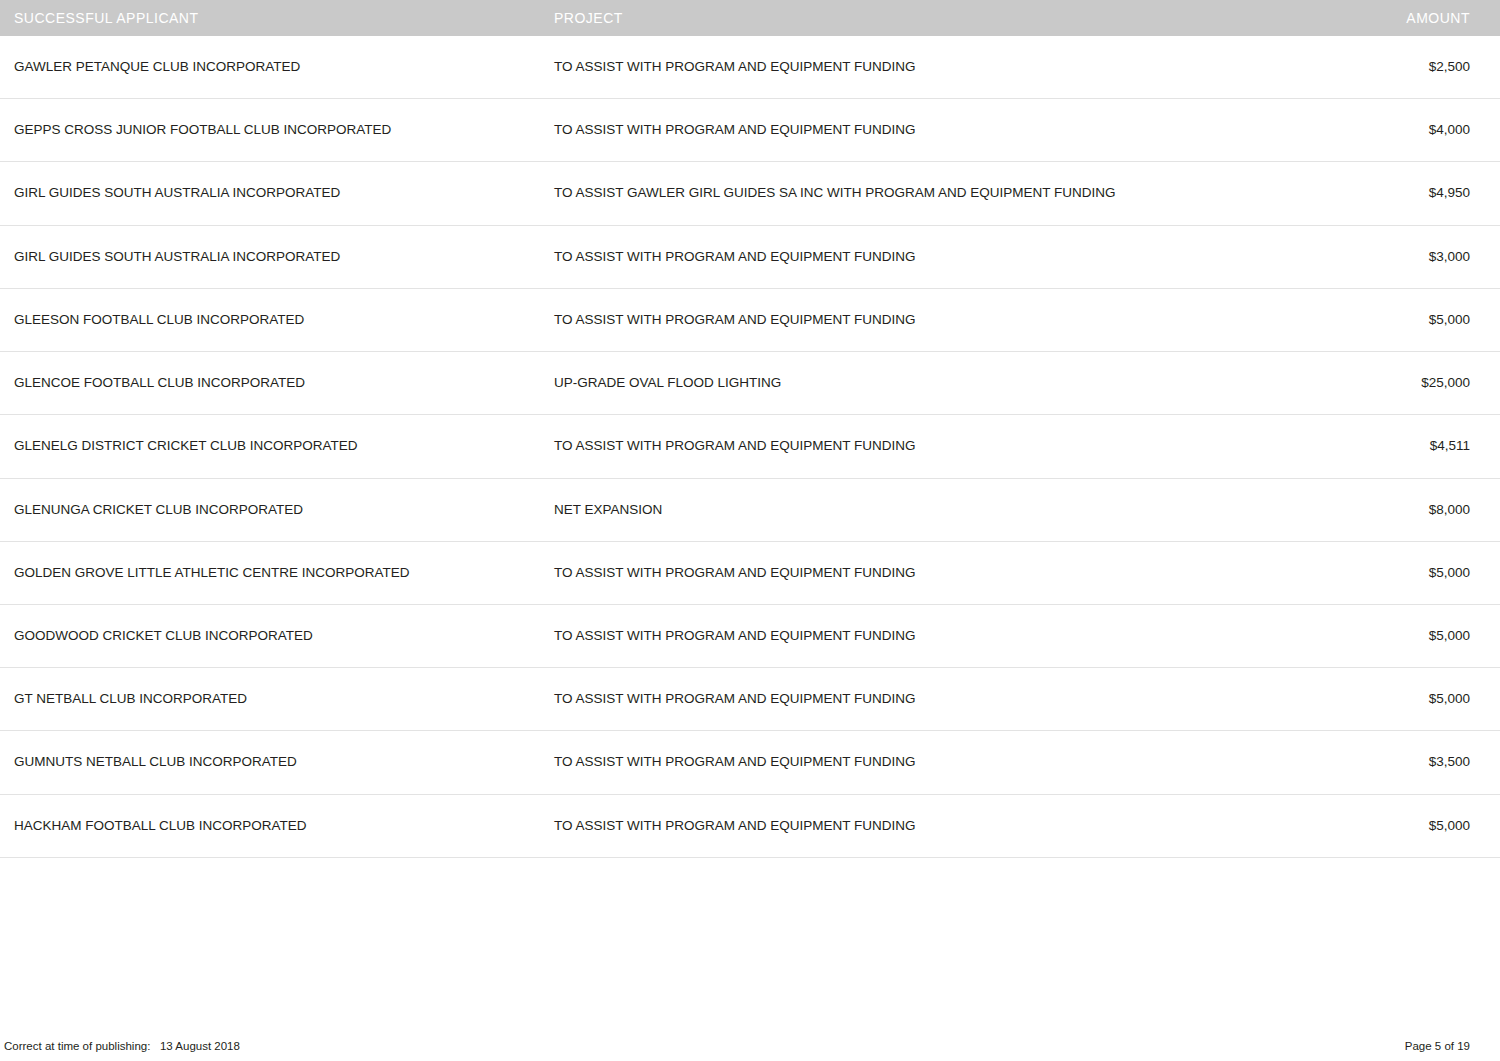| SUCCESSFUL APPLICANT | PROJECT | AMOUNT |
| --- | --- | --- |
| GAWLER PETANQUE CLUB INCORPORATED | TO ASSIST WITH PROGRAM AND EQUIPMENT FUNDING | $2,500 |
| GEPPS CROSS JUNIOR FOOTBALL CLUB INCORPORATED | TO ASSIST WITH PROGRAM AND EQUIPMENT FUNDING | $4,000 |
| GIRL GUIDES SOUTH AUSTRALIA INCORPORATED | TO ASSIST GAWLER GIRL GUIDES SA INC WITH PROGRAM AND EQUIPMENT FUNDING | $4,950 |
| GIRL GUIDES SOUTH AUSTRALIA INCORPORATED | TO ASSIST WITH PROGRAM AND EQUIPMENT FUNDING | $3,000 |
| GLEESON FOOTBALL CLUB INCORPORATED | TO ASSIST WITH PROGRAM AND EQUIPMENT FUNDING | $5,000 |
| GLENCOE FOOTBALL CLUB INCORPORATED | UP-GRADE OVAL FLOOD LIGHTING | $25,000 |
| GLENELG DISTRICT CRICKET CLUB INCORPORATED | TO ASSIST WITH PROGRAM AND EQUIPMENT FUNDING | $4,511 |
| GLENUNGA CRICKET CLUB INCORPORATED | NET EXPANSION | $8,000 |
| GOLDEN GROVE LITTLE ATHLETIC CENTRE INCORPORATED | TO ASSIST WITH PROGRAM AND EQUIPMENT FUNDING | $5,000 |
| GOODWOOD CRICKET CLUB INCORPORATED | TO ASSIST WITH PROGRAM AND EQUIPMENT FUNDING | $5,000 |
| GT NETBALL CLUB INCORPORATED | TO ASSIST WITH PROGRAM AND EQUIPMENT FUNDING | $5,000 |
| GUMNUTS NETBALL CLUB INCORPORATED | TO ASSIST WITH PROGRAM AND EQUIPMENT FUNDING | $3,500 |
| HACKHAM FOOTBALL CLUB INCORPORATED | TO ASSIST WITH PROGRAM AND EQUIPMENT FUNDING | $5,000 |
Correct at time of publishing: 13 August 2018 Page 5 of 19